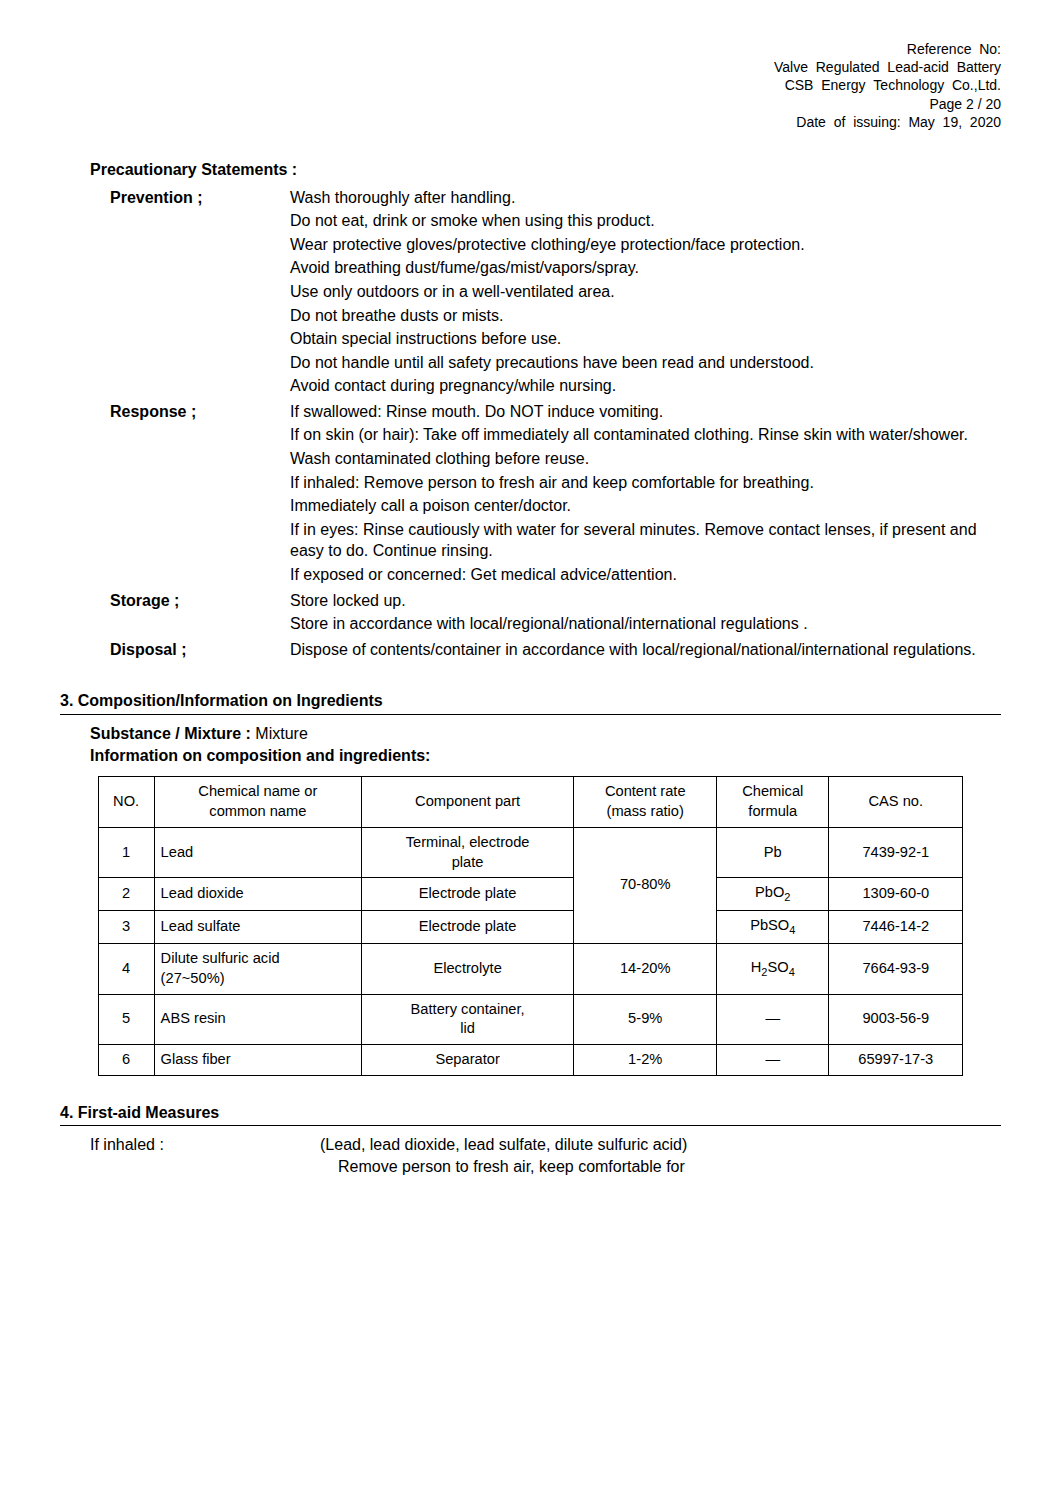Reference No:
Valve Regulated Lead-acid Battery
CSB Energy Technology Co.,Ltd.
Page 2 / 20
Date of issuing: May 19, 2020
Precautionary Statements :
| Prevention ; | Wash thoroughly after handling. Do not eat, drink or smoke when using this product. Wear protective gloves/protective clothing/eye protection/face protection. Avoid breathing dust/fume/gas/mist/vapors/spray. Use only outdoors or in a well-ventilated area. Do not breathe dusts or mists. Obtain special instructions before use. Do not handle until all safety precautions have been read and understood. Avoid contact during pregnancy/while nursing. |
| Response ; | If swallowed: Rinse mouth. Do NOT induce vomiting. If on skin (or hair): Take off immediately all contaminated clothing. Rinse skin with water/shower. Wash contaminated clothing before reuse. If inhaled: Remove person to fresh air and keep comfortable for breathing. Immediately call a poison center/doctor. If in eyes: Rinse cautiously with water for several minutes. Remove contact lenses, if present and easy to do. Continue rinsing. If exposed or concerned: Get medical advice/attention. |
| Storage ; | Store locked up. Store in accordance with local/regional/national/international regulations . |
| Disposal ; | Dispose of contents/container in accordance with local/regional/national/international regulations. |
3. Composition/Information on Ingredients
Substance / Mixture : Mixture
Information on composition and ingredients:
| NO. | Chemical name or common name | Component part | Content rate (mass ratio) | Chemical formula | CAS no. |
| --- | --- | --- | --- | --- | --- |
| 1 | Lead | Terminal, electrode plate | 70-80% | Pb | 7439-92-1 |
| 2 | Lead dioxide | Electrode plate | PbO 2 | 1309-60-0 |
| 3 | Lead sulfate | Electrode plate | PbSO 4 | 7446-14-2 |
| 4 | Dilute sulfuric acid (27~50%) | Electrolyte | 14-20% | H 2 SO 4 | 7664-93-9 |
| 5 | ABS resin | Battery container, lid | 5-9% | — | 9003-56-9 |
| 6 | Glass fiber | Separator | 1-2% | — | 65997-17-3 |
4. First-aid Measures
If inhaled :
(Lead, lead dioxide, lead sulfate, dilute sulfuric acid)
Remove person to fresh air, keep comfortable for